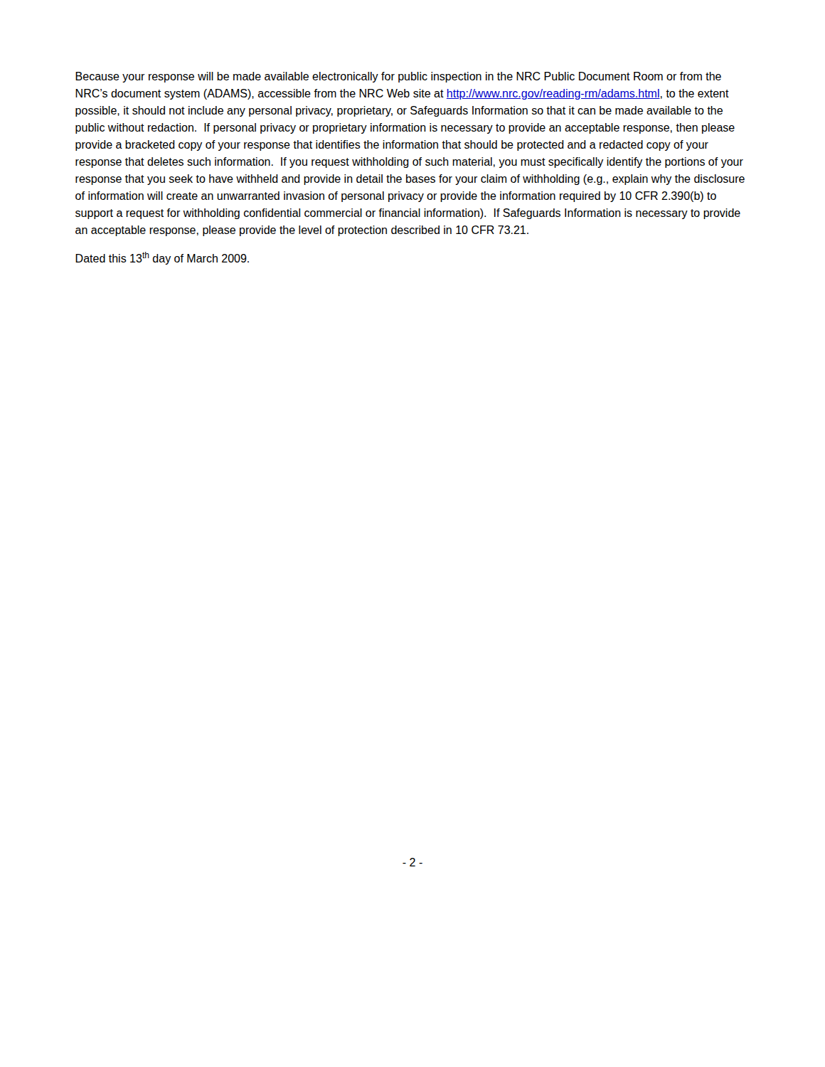Because your response will be made available electronically for public inspection in the NRC Public Document Room or from the NRC’s document system (ADAMS), accessible from the NRC Web site at http://www.nrc.gov/reading-rm/adams.html, to the extent possible, it should not include any personal privacy, proprietary, or Safeguards Information so that it can be made available to the public without redaction. If personal privacy or proprietary information is necessary to provide an acceptable response, then please provide a bracketed copy of your response that identifies the information that should be protected and a redacted copy of your response that deletes such information. If you request withholding of such material, you must specifically identify the portions of your response that you seek to have withheld and provide in detail the bases for your claim of withholding (e.g., explain why the disclosure of information will create an unwarranted invasion of personal privacy or provide the information required by 10 CFR 2.390(b) to support a request for withholding confidential commercial or financial information). If Safeguards Information is necessary to provide an acceptable response, please provide the level of protection described in 10 CFR 73.21.
Dated this 13th day of March 2009.
- 2 -